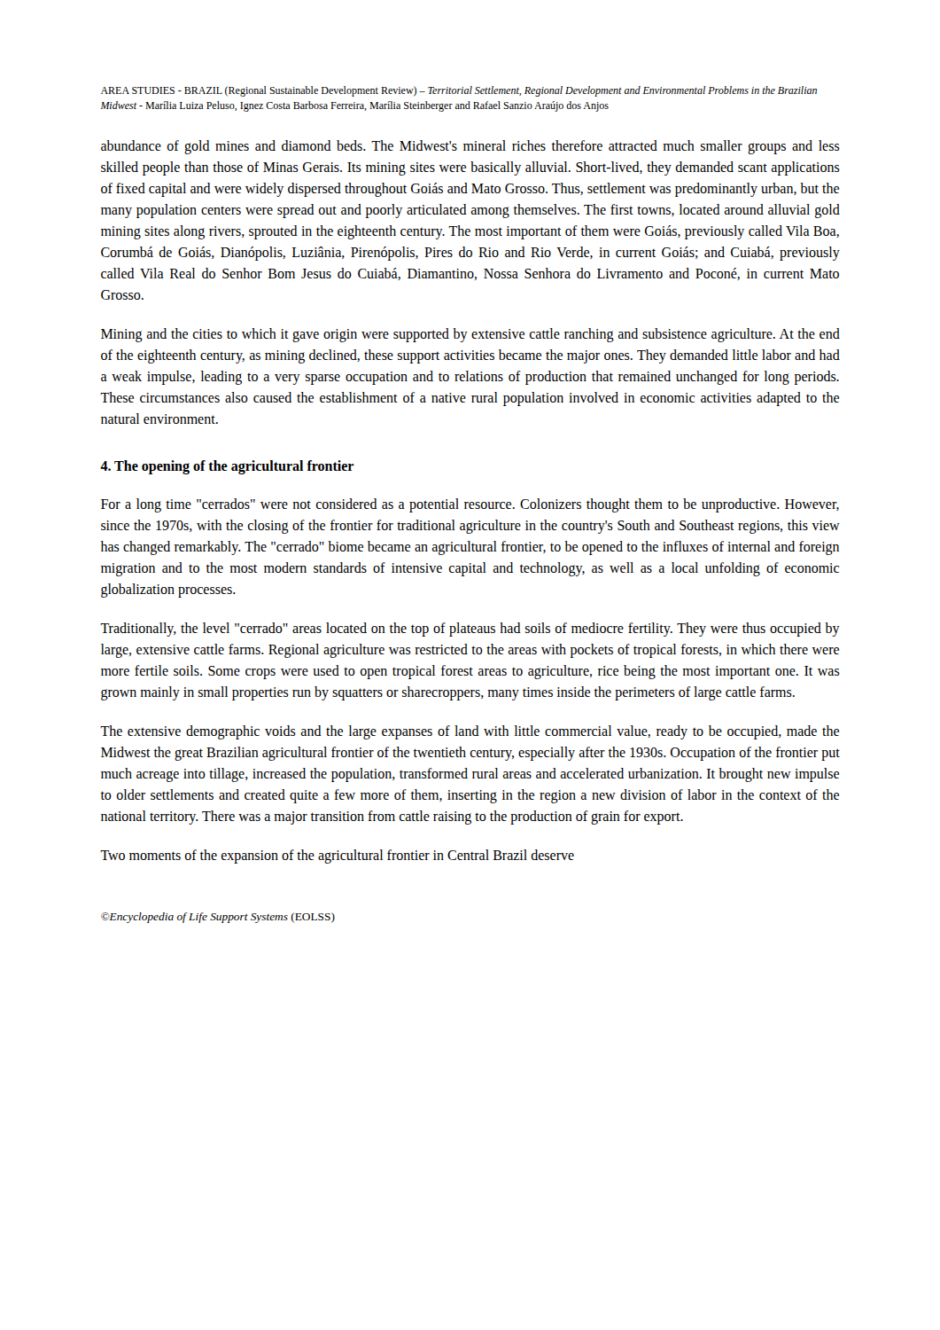AREA STUDIES - BRAZIL (Regional Sustainable Development Review) – Territorial Settlement, Regional Development and Environmental Problems in the Brazilian Midwest - Marília Luiza Peluso, Ignez Costa Barbosa Ferreira, Marília Steinberger and Rafael Sanzio Araújo dos Anjos
abundance of gold mines and diamond beds. The Midwest's mineral riches therefore attracted much smaller groups and less skilled people than those of Minas Gerais. Its mining sites were basically alluvial. Short-lived, they demanded scant applications of fixed capital and were widely dispersed throughout Goiás and Mato Grosso. Thus, settlement was predominantly urban, but the many population centers were spread out and poorly articulated among themselves. The first towns, located around alluvial gold mining sites along rivers, sprouted in the eighteenth century. The most important of them were Goiás, previously called Vila Boa, Corumbá de Goiás, Dianópolis, Luziânia, Pirenópolis, Pires do Rio and Rio Verde, in current Goiás; and Cuiabá, previously called Vila Real do Senhor Bom Jesus do Cuiabá, Diamantino, Nossa Senhora do Livramento and Poconé, in current Mato Grosso.
Mining and the cities to which it gave origin were supported by extensive cattle ranching and subsistence agriculture. At the end of the eighteenth century, as mining declined, these support activities became the major ones. They demanded little labor and had a weak impulse, leading to a very sparse occupation and to relations of production that remained unchanged for long periods. These circumstances also caused the establishment of a native rural population involved in economic activities adapted to the natural environment.
4. The opening of the agricultural frontier
For a long time "cerrados" were not considered as a potential resource. Colonizers thought them to be unproductive. However, since the 1970s, with the closing of the frontier for traditional agriculture in the country's South and Southeast regions, this view has changed remarkably. The "cerrado" biome became an agricultural frontier, to be opened to the influxes of internal and foreign migration and to the most modern standards of intensive capital and technology, as well as a local unfolding of economic globalization processes.
Traditionally, the level "cerrado" areas located on the top of plateaus had soils of mediocre fertility. They were thus occupied by large, extensive cattle farms. Regional agriculture was restricted to the areas with pockets of tropical forests, in which there were more fertile soils. Some crops were used to open tropical forest areas to agriculture, rice being the most important one. It was grown mainly in small properties run by squatters or sharecroppers, many times inside the perimeters of large cattle farms.
The extensive demographic voids and the large expanses of land with little commercial value, ready to be occupied, made the Midwest the great Brazilian agricultural frontier of the twentieth century, especially after the 1930s. Occupation of the frontier put much acreage into tillage, increased the population, transformed rural areas and accelerated urbanization. It brought new impulse to older settlements and created quite a few more of them, inserting in the region a new division of labor in the context of the national territory. There was a major transition from cattle raising to the production of grain for export.
Two moments of the expansion of the agricultural frontier in Central Brazil deserve
©Encyclopedia of Life Support Systems (EOLSS)